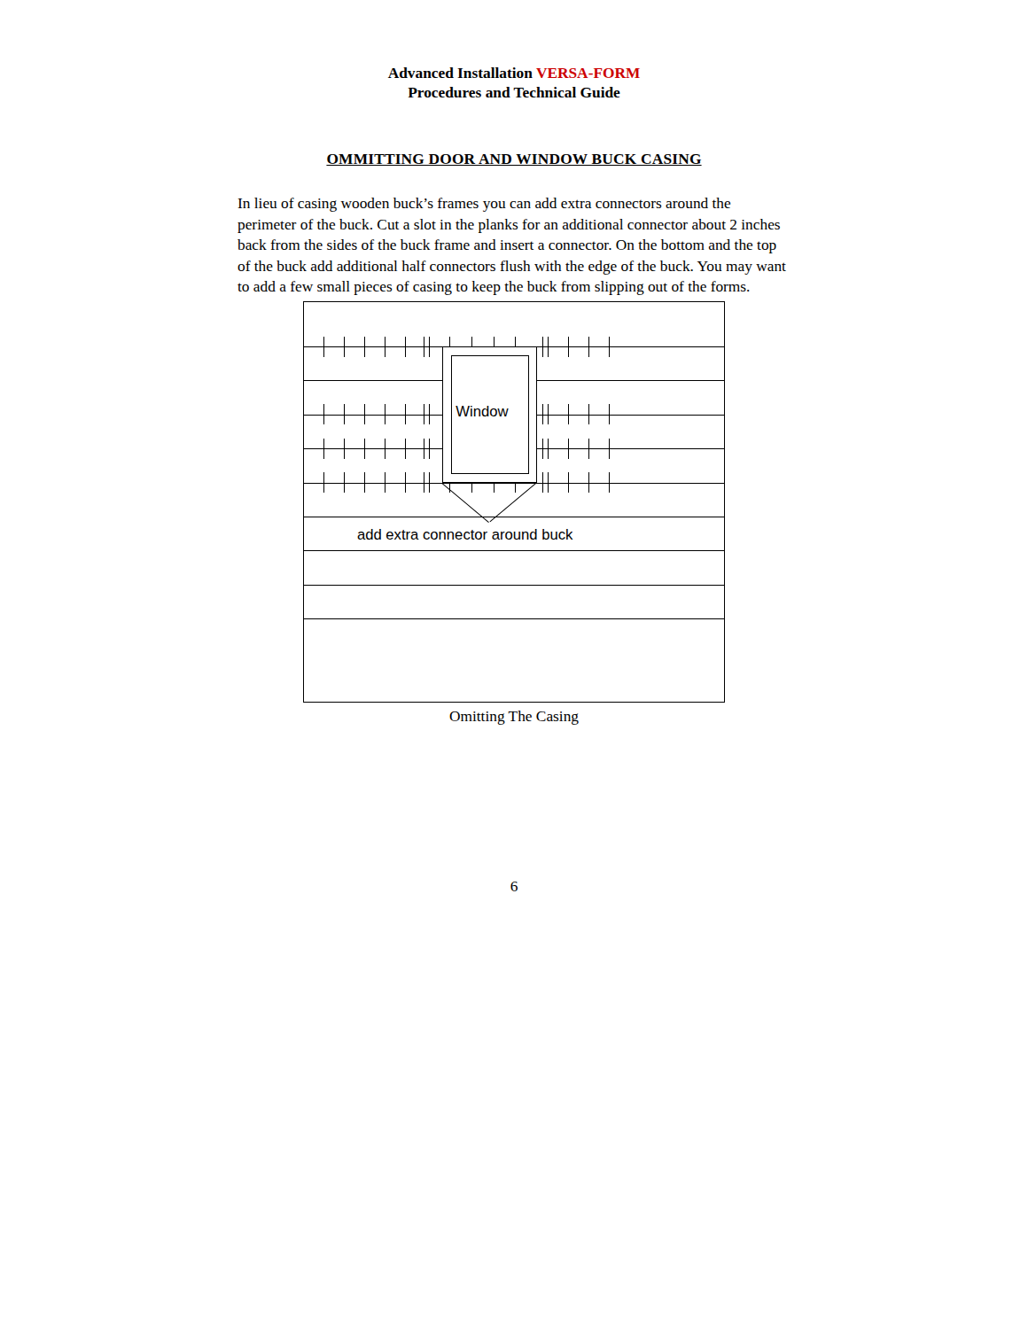Advanced Installation VERSA-FORM
Procedures and Technical Guide
OMMITTING DOOR AND WINDOW BUCK CASING
In lieu of casing wooden buck’s frames you can add extra connectors around the perimeter of the buck. Cut a slot in the planks for an additional connector about 2 inches back from the sides of the buck frame and insert a connector. On the bottom and the top of the buck add additional half connectors flush with the edge of the buck. You may want to add a few small pieces of casing to keep the buck from slipping out of the forms.
Window
add extra connector around buck
Omitting The Casing
6